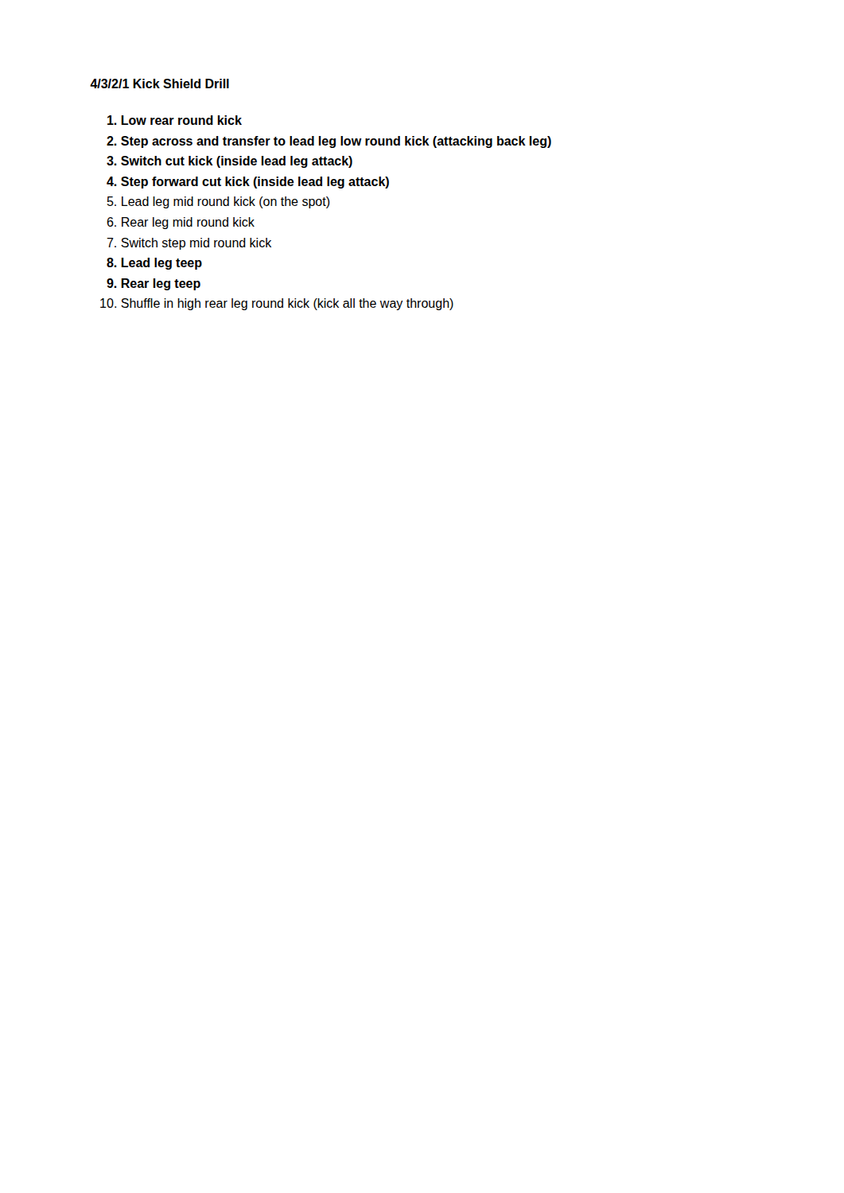4/3/2/1 Kick Shield Drill
Low rear round kick
Step across and transfer to lead leg low round kick (attacking back leg)
Switch cut kick (inside lead leg attack)
Step forward cut kick (inside lead leg attack)
Lead leg mid round kick (on the spot)
Rear leg mid round kick
Switch step mid round kick
Lead leg teep
Rear leg teep
Shuffle in high rear leg round kick (kick all the way through)